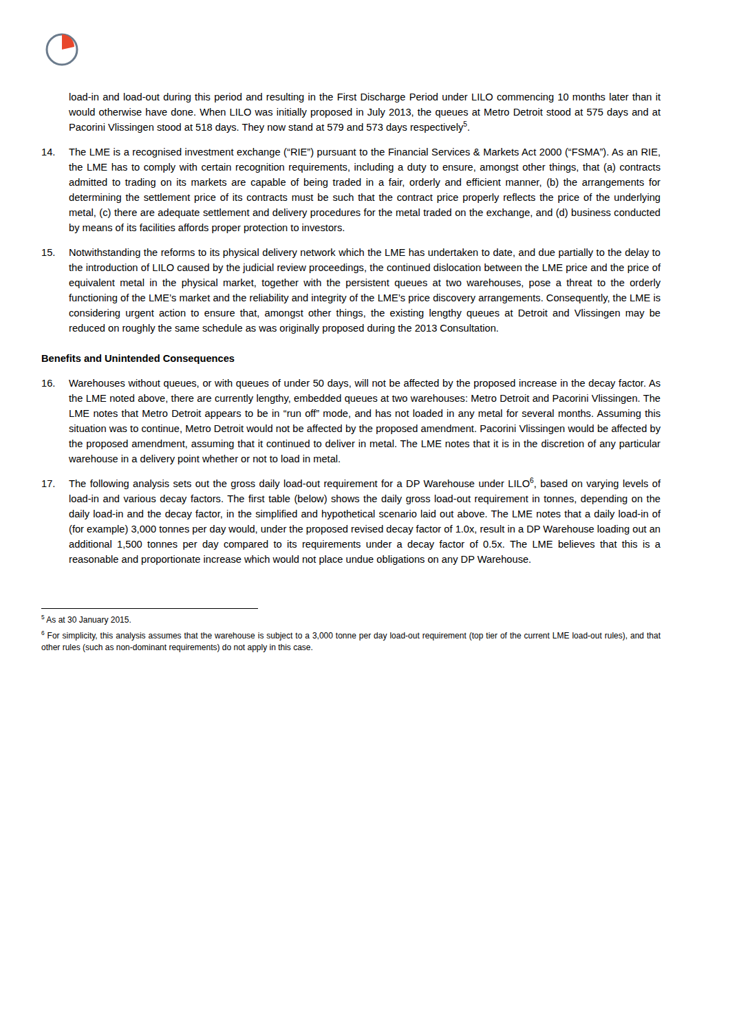load-in and load-out during this period and resulting in the First Discharge Period under LILO commencing 10 months later than it would otherwise have done. When LILO was initially proposed in July 2013, the queues at Metro Detroit stood at 575 days and at Pacorini Vlissingen stood at 518 days. They now stand at 579 and 573 days respectively5.
The LME is a recognised investment exchange (“RIE”) pursuant to the Financial Services & Markets Act 2000 (“FSMA”). As an RIE, the LME has to comply with certain recognition requirements, including a duty to ensure, amongst other things, that (a) contracts admitted to trading on its markets are capable of being traded in a fair, orderly and efficient manner, (b) the arrangements for determining the settlement price of its contracts must be such that the contract price properly reflects the price of the underlying metal, (c) there are adequate settlement and delivery procedures for the metal traded on the exchange, and (d) business conducted by means of its facilities affords proper protection to investors.
Notwithstanding the reforms to its physical delivery network which the LME has undertaken to date, and due partially to the delay to the introduction of LILO caused by the judicial review proceedings, the continued dislocation between the LME price and the price of equivalent metal in the physical market, together with the persistent queues at two warehouses, pose a threat to the orderly functioning of the LME’s market and the reliability and integrity of the LME’s price discovery arrangements. Consequently, the LME is considering urgent action to ensure that, amongst other things, the existing lengthy queues at Detroit and Vlissingen may be reduced on roughly the same schedule as was originally proposed during the 2013 Consultation.
Benefits and Unintended Consequences
Warehouses without queues, or with queues of under 50 days, will not be affected by the proposed increase in the decay factor. As the LME noted above, there are currently lengthy, embedded queues at two warehouses: Metro Detroit and Pacorini Vlissingen. The LME notes that Metro Detroit appears to be in “run off” mode, and has not loaded in any metal for several months. Assuming this situation was to continue, Metro Detroit would not be affected by the proposed amendment. Pacorini Vlissingen would be affected by the proposed amendment, assuming that it continued to deliver in metal. The LME notes that it is in the discretion of any particular warehouse in a delivery point whether or not to load in metal.
The following analysis sets out the gross daily load-out requirement for a DP Warehouse under LILO6, based on varying levels of load-in and various decay factors. The first table (below) shows the daily gross load-out requirement in tonnes, depending on the daily load-in and the decay factor, in the simplified and hypothetical scenario laid out above. The LME notes that a daily load-in of (for example) 3,000 tonnes per day would, under the proposed revised decay factor of 1.0x, result in a DP Warehouse loading out an additional 1,500 tonnes per day compared to its requirements under a decay factor of 0.5x. The LME believes that this is a reasonable and proportionate increase which would not place undue obligations on any DP Warehouse.
5 As at 30 January 2015.
6 For simplicity, this analysis assumes that the warehouse is subject to a 3,000 tonne per day load-out requirement (top tier of the current LME load-out rules), and that other rules (such as non-dominant requirements) do not apply in this case.